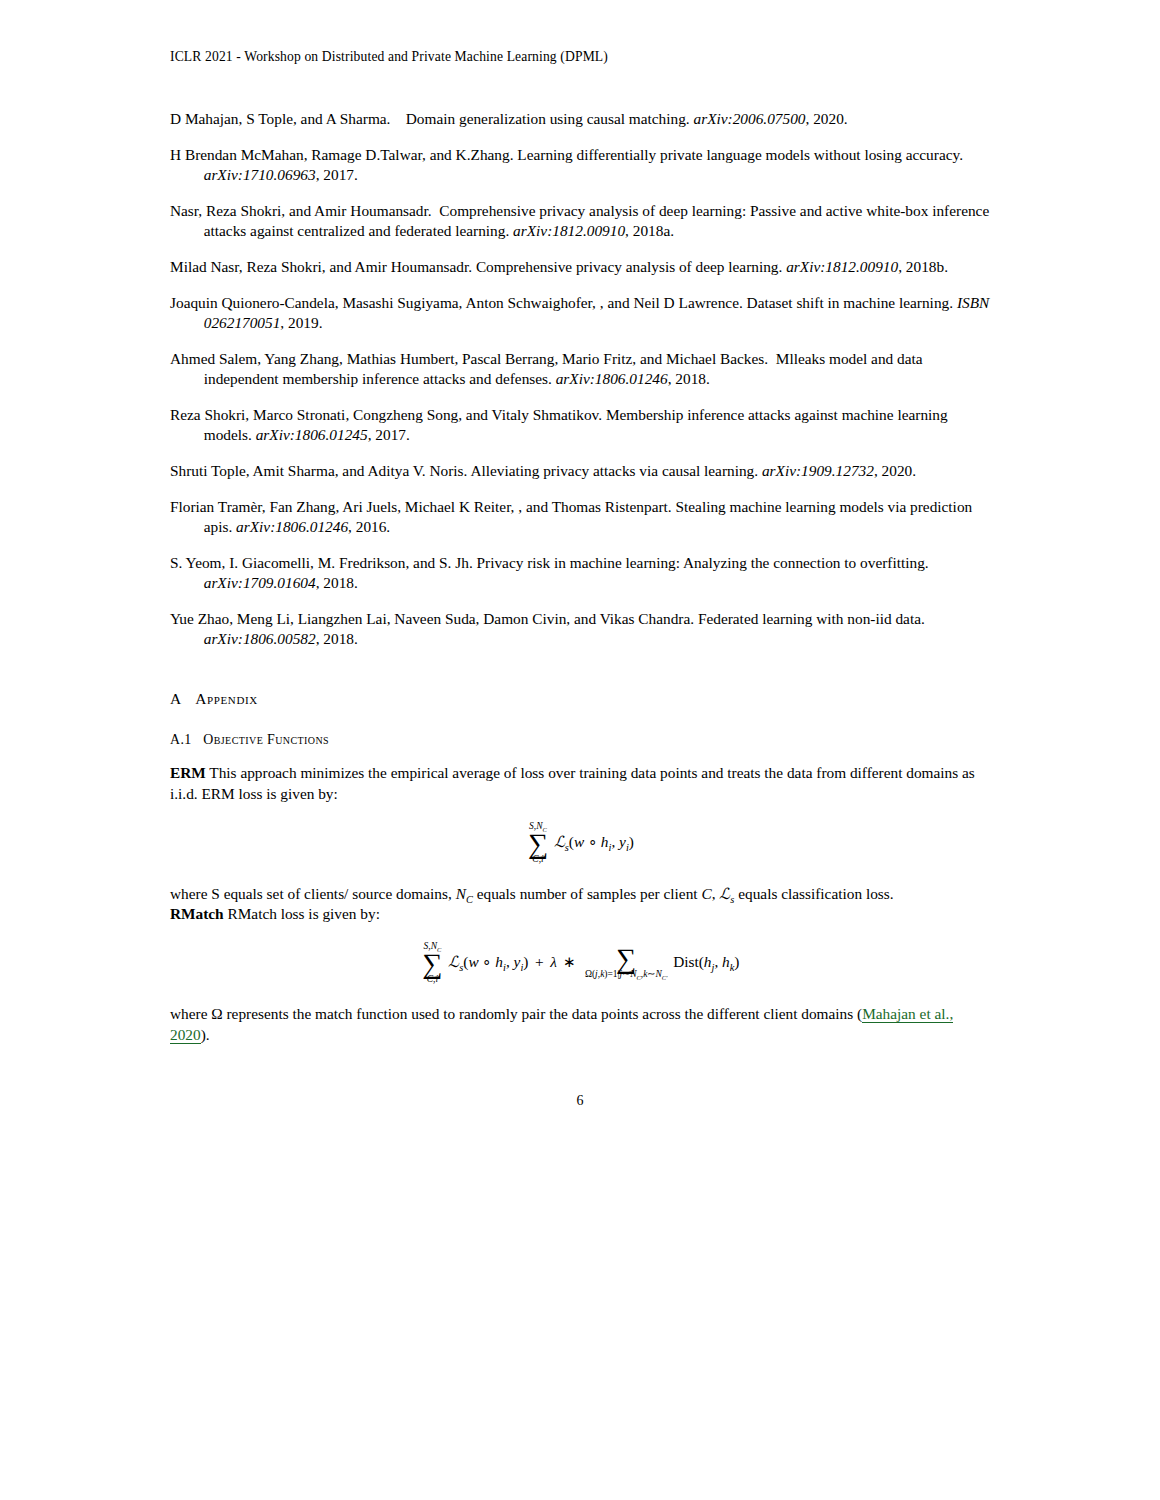ICLR 2021 - Workshop on Distributed and Private Machine Learning (DPML)
D Mahajan, S Tople, and A Sharma. Domain generalization using causal matching. arXiv:2006.07500, 2020.
H Brendan McMahan, Ramage D.Talwar, and K.Zhang. Learning differentially private language models without losing accuracy. arXiv:1710.06963, 2017.
Nasr, Reza Shokri, and Amir Houmansadr. Comprehensive privacy analysis of deep learning: Passive and active white-box inference attacks against centralized and federated learning. arXiv:1812.00910, 2018a.
Milad Nasr, Reza Shokri, and Amir Houmansadr. Comprehensive privacy analysis of deep learning. arXiv:1812.00910, 2018b.
Joaquin Quionero-Candela, Masashi Sugiyama, Anton Schwaighofer, , and Neil D Lawrence. Dataset shift in machine learning. ISBN 0262170051, 2019.
Ahmed Salem, Yang Zhang, Mathias Humbert, Pascal Berrang, Mario Fritz, and Michael Backes. Mlleaks model and data independent membership inference attacks and defenses. arXiv:1806.01246, 2018.
Reza Shokri, Marco Stronati, Congzheng Song, and Vitaly Shmatikov. Membership inference attacks against machine learning models. arXiv:1806.01245, 2017.
Shruti Tople, Amit Sharma, and Aditya V. Noris. Alleviating privacy attacks via causal learning. arXiv:1909.12732, 2020.
Florian Tramèr, Fan Zhang, Ari Juels, Michael K Reiter, , and Thomas Ristenpart. Stealing machine learning models via prediction apis. arXiv:1806.01246, 2016.
S. Yeom, I. Giacomelli, M. Fredrikson, and S. Jh. Privacy risk in machine learning: Analyzing the connection to overfitting. arXiv:1709.01604, 2018.
Yue Zhao, Meng Li, Liangzhen Lai, Naveen Suda, Damon Civin, and Vikas Chandra. Federated learning with non-iid data. arXiv:1806.00582, 2018.
A Appendix
A.1 Objective Functions
ERM This approach minimizes the empirical average of loss over training data points and treats the data from different domains as i.i.d. ERM loss is given by:
S,NC ∑ C,i ℒs(w ∘ hi, yi)
where S equals set of clients/ source domains, NC equals number of samples per client C, ℒs equals classification loss.
RMatch RMatch loss is given by:
S,NC ∑ C,i ℒs(w ∘ hi, yi) + λ ∗ ∑ Ω(j,k)=1|j∼NC,k∼NC′ Dist(hj, hk)
where Ω represents the match function used to randomly pair the data points across the different client domains (Mahajan et al., 2020).
6